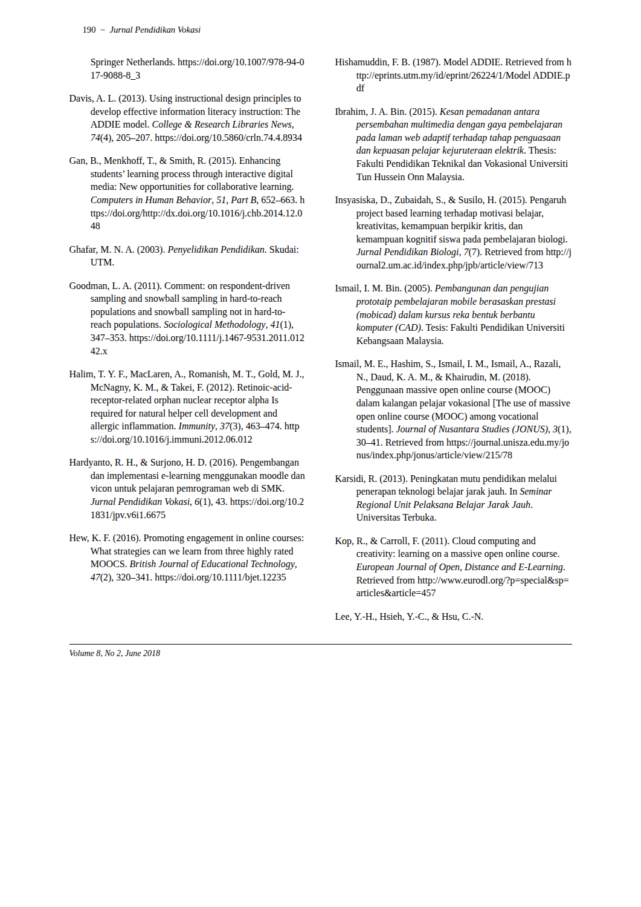190 − Jurnal Pendidikan Vokasi
Springer Netherlands. https://doi.org/10.1007/978-94-017-9088-8_3
Davis, A. L. (2013). Using instructional design principles to develop effective information literacy instruction: The ADDIE model. College & Research Libraries News, 74(4), 205–207. https://doi.org/10.5860/crln.74.4.8934
Gan, B., Menkhoff, T., & Smith, R. (2015). Enhancing students’ learning process through interactive digital media: New opportunities for collaborative learning. Computers in Human Behavior, 51, Part B, 652–663. https://doi.org/http://dx.doi.org/10.1016/j.chb.2014.12.048
Ghafar, M. N. A. (2003). Penyelidikan Pendidikan. Skudai: UTM.
Goodman, L. A. (2011). Comment: on respondent-driven sampling and snowball sampling in hard-to-reach populations and snowball sampling not in hard-to-reach populations. Sociological Methodology, 41(1), 347–353. https://doi.org/10.1111/j.1467-9531.2011.01242.x
Halim, T. Y. F., MacLaren, A., Romanish, M. T., Gold, M. J., McNagny, K. M., & Takei, F. (2012). Retinoic-acid-receptor-related orphan nuclear receptor alpha Is required for natural helper cell development and allergic inflammation. Immunity, 37(3), 463–474. https://doi.org/10.1016/j.immuni.2012.06.012
Hardyanto, R. H., & Surjono, H. D. (2016). Pengembangan dan implementasi e-learning menggunakan moodle dan vicon untuk pelajaran pemrograman web di SMK. Jurnal Pendidikan Vokasi, 6(1), 43. https://doi.org/10.21831/jpv.v6i1.6675
Hew, K. F. (2016). Promoting engagement in online courses: What strategies can we learn from three highly rated MOOCS. British Journal of Educational Technology, 47(2), 320–341. https://doi.org/10.1111/bjet.12235
Hishamuddin, F. B. (1987). Model ADDIE. Retrieved from http://eprints.utm.my/id/eprint/26224/1/Model ADDIE.pdf
Ibrahim, J. A. Bin. (2015). Kesan pemadanan antara persembahan multimedia dengan gaya pembelajaran pada laman web adaptif terhadap tahap penguasaan dan kepuasan pelajar kejuruteraan elektrik. Thesis: Fakulti Pendidikan Teknikal dan Vokasional Universiti Tun Hussein Onn Malaysia.
Insyasiska, D., Zubaidah, S., & Susilo, H. (2015). Pengaruh project based learning terhadap motivasi belajar, kreativitas, kemampuan berpikir kritis, dan kemampuan kognitif siswa pada pembelajaran biologi. Jurnal Pendidikan Biologi, 7(7). Retrieved from http://journal2.um.ac.id/index.php/jpb/article/view/713
Ismail, I. M. Bin. (2005). Pembangunan dan pengujian prototaip pembelajaran mobile berasaskan prestasi (mobicad) dalam kursus reka bentuk berbantu komputer (CAD). Tesis: Fakulti Pendidikan Universiti Kebangsaan Malaysia.
Ismail, M. E., Hashim, S., Ismail, I. M., Ismail, A., Razali, N., Daud, K. A. M., & Khairudin, M. (2018). Penggunaan massive open online course (MOOC) dalam kalangan pelajar vokasional [The use of massive open online course (MOOC) among vocational students]. Journal of Nusantara Studies (JONUS), 3(1), 30–41. Retrieved from https://journal.unisza.edu.my/jonus/index.php/jonus/article/view/215/78
Karsidi, R. (2013). Peningkatan mutu pendidikan melalui penerapan teknologi belajar jarak jauh. In Seminar Regional Unit Pelaksana Belajar Jarak Jauh. Universitas Terbuka.
Kop, R., & Carroll, F. (2011). Cloud computing and creativity: learning on a massive open online course. European Journal of Open, Distance and E-Learning. Retrieved from http://www.eurodl.org/?p=special&sp=articles&article=457
Lee, Y.-H., Hsieh, Y.-C., & Hsu, C.-N.
Volume 8, No 2, June 2018